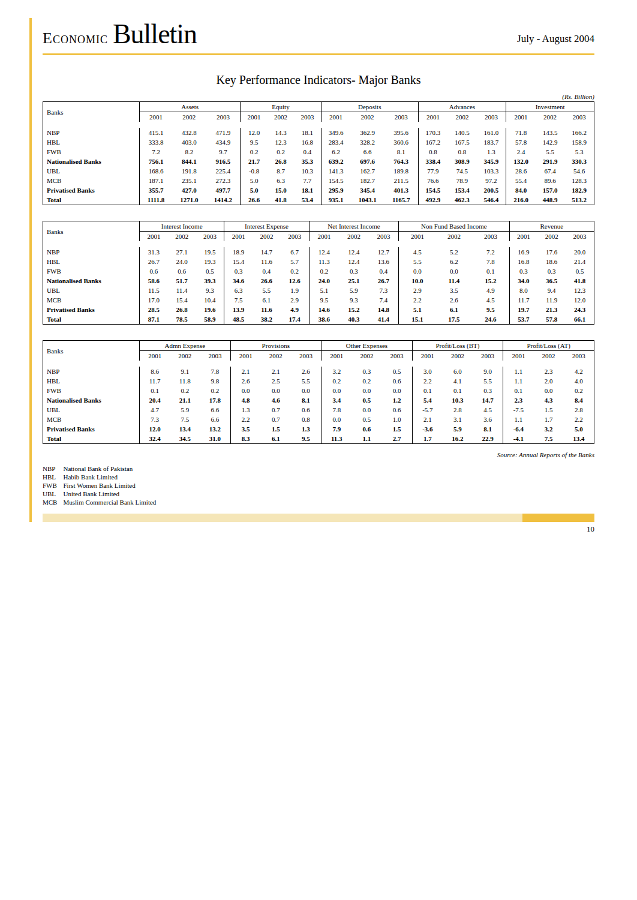Economic Bulletin
July - August 2004
Key Performance Indicators- Major Banks
(Rs. Billion)
| Banks | Assets | Equity | Deposits | Advances | Investment |
| --- | --- | --- | --- | --- | --- |
| 2001 | 2002 | 2003 | 2001 | 2002 | 2003 | 2001 | 2002 | 2003 | 2001 | 2002 | 2003 | 2001 | 2002 | 2003 |
| NBP | 415.1 | 432.8 | 471.9 | 12.0 | 14.3 | 18.1 | 349.6 | 362.9 | 395.6 | 170.3 | 140.5 | 161.0 | 71.8 | 143.5 | 166.2 |
| HBL | 333.8 | 403.0 | 434.9 | 9.5 | 12.3 | 16.8 | 283.4 | 328.2 | 360.6 | 167.2 | 167.5 | 183.7 | 57.8 | 142.9 | 158.9 |
| FWB | 7.2 | 8.2 | 9.7 | 0.2 | 0.2 | 0.4 | 6.2 | 6.6 | 8.1 | 0.8 | 0.8 | 1.3 | 2.4 | 5.5 | 5.3 |
| Nationalised Banks | 756.1 | 844.1 | 916.5 | 21.7 | 26.8 | 35.3 | 639.2 | 697.6 | 764.3 | 338.4 | 308.9 | 345.9 | 132.0 | 291.9 | 330.3 |
| UBL | 168.6 | 191.8 | 225.4 | -0.8 | 8.7 | 10.3 | 141.3 | 162.7 | 189.8 | 77.9 | 74.5 | 103.3 | 28.6 | 67.4 | 54.6 |
| MCB | 187.1 | 235.1 | 272.3 | 5.0 | 6.3 | 7.7 | 154.5 | 182.7 | 211.5 | 76.6 | 78.9 | 97.2 | 55.4 | 89.6 | 128.3 |
| Privatised Banks | 355.7 | 427.0 | 497.7 | 5.0 | 15.0 | 18.1 | 295.9 | 345.4 | 401.3 | 154.5 | 153.4 | 200.5 | 84.0 | 157.0 | 182.9 |
| Total | 1111.8 | 1271.0 | 1414.2 | 26.6 | 41.8 | 53.4 | 935.1 | 1043.1 | 1165.7 | 492.9 | 462.3 | 546.4 | 216.0 | 448.9 | 513.2 |
| Banks | Interest Income | Interest Expense | Net Interest Income | Non Fund Based Income | Revenue |
| --- | --- | --- | --- | --- | --- |
| 2001 | 2002 | 2003 | 2001 | 2002 | 2003 | 2001 | 2002 | 2003 | 2001 | 2002 | 2003 | 2001 | 2002 | 2003 |
| NBP | 31.3 | 27.1 | 19.5 | 18.9 | 14.7 | 6.7 | 12.4 | 12.4 | 12.7 | 4.5 | 5.2 | 7.2 | 16.9 | 17.6 | 20.0 |
| HBL | 26.7 | 24.0 | 19.3 | 15.4 | 11.6 | 5.7 | 11.3 | 12.4 | 13.6 | 5.5 | 6.2 | 7.8 | 16.8 | 18.6 | 21.4 |
| FWB | 0.6 | 0.6 | 0.5 | 0.3 | 0.4 | 0.2 | 0.2 | 0.3 | 0.4 | 0.0 | 0.0 | 0.1 | 0.3 | 0.3 | 0.5 |
| Nationalised Banks | 58.6 | 51.7 | 39.3 | 34.6 | 26.6 | 12.6 | 24.0 | 25.1 | 26.7 | 10.0 | 11.4 | 15.2 | 34.0 | 36.5 | 41.8 |
| UBL | 11.5 | 11.4 | 9.3 | 6.3 | 5.5 | 1.9 | 5.1 | 5.9 | 7.3 | 2.9 | 3.5 | 4.9 | 8.0 | 9.4 | 12.3 |
| MCB | 17.0 | 15.4 | 10.4 | 7.5 | 6.1 | 2.9 | 9.5 | 9.3 | 7.4 | 2.2 | 2.6 | 4.5 | 11.7 | 11.9 | 12.0 |
| Privatised Banks | 28.5 | 26.8 | 19.6 | 13.9 | 11.6 | 4.9 | 14.6 | 15.2 | 14.8 | 5.1 | 6.1 | 9.5 | 19.7 | 21.3 | 24.3 |
| Total | 87.1 | 78.5 | 58.9 | 48.5 | 38.2 | 17.4 | 38.6 | 40.3 | 41.4 | 15.1 | 17.5 | 24.6 | 53.7 | 57.8 | 66.1 |
| Banks | Admn Expense | Provisions | Other Expenses | Profit/Loss (BT) | Profit/Loss (AT) |
| --- | --- | --- | --- | --- | --- |
| 2001 | 2002 | 2003 | 2001 | 2002 | 2003 | 2001 | 2002 | 2003 | 2001 | 2002 | 2003 | 2001 | 2002 | 2003 |
| NBP | 8.6 | 9.1 | 7.8 | 2.1 | 2.1 | 2.6 | 3.2 | 0.3 | 0.5 | 3.0 | 6.0 | 9.0 | 1.1 | 2.3 | 4.2 |
| HBL | 11.7 | 11.8 | 9.8 | 2.6 | 2.5 | 5.5 | 0.2 | 0.2 | 0.6 | 2.2 | 4.1 | 5.5 | 1.1 | 2.0 | 4.0 |
| FWB | 0.1 | 0.2 | 0.2 | 0.0 | 0.0 | 0.0 | 0.0 | 0.0 | 0.0 | 0.1 | 0.1 | 0.3 | 0.1 | 0.0 | 0.2 |
| Nationalised Banks | 20.4 | 21.1 | 17.8 | 4.8 | 4.6 | 8.1 | 3.4 | 0.5 | 1.2 | 5.4 | 10.3 | 14.7 | 2.3 | 4.3 | 8.4 |
| UBL | 4.7 | 5.9 | 6.6 | 1.3 | 0.7 | 0.6 | 7.8 | 0.0 | 0.6 | -5.7 | 2.8 | 4.5 | -7.5 | 1.5 | 2.8 |
| MCB | 7.3 | 7.5 | 6.6 | 2.2 | 0.7 | 0.8 | 0.0 | 0.5 | 1.0 | 2.1 | 3.1 | 3.6 | 1.1 | 1.7 | 2.2 |
| Privatised Banks | 12.0 | 13.4 | 13.2 | 3.5 | 1.5 | 1.3 | 7.9 | 0.6 | 1.5 | -3.6 | 5.9 | 8.1 | -6.4 | 3.2 | 5.0 |
| Total | 32.4 | 34.5 | 31.0 | 8.3 | 6.1 | 9.5 | 11.3 | 1.1 | 2.7 | 1.7 | 16.2 | 22.9 | -4.1 | 7.5 | 13.4 |
Source: Annual Reports of the Banks
| NBP | National Bank of Pakistan |
| HBL | Habib Bank Limited |
| FWB | First Women Bank Limited |
| UBL | United Bank Limited |
| MCB | Muslim Commercial Bank Limited |
10